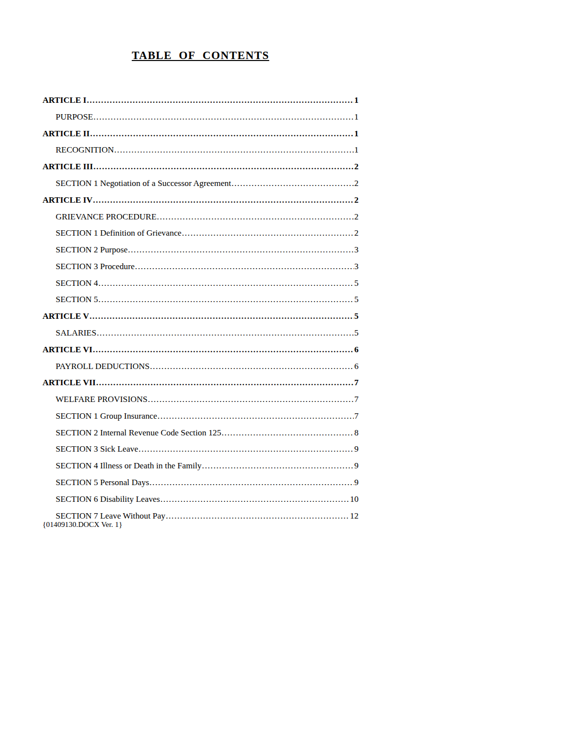TABLE OF CONTENTS
ARTICLE I.................................................................................................................. 1
PURPOSE................................................................................................................. 1
ARTICLE II................................................................................................................ 1
RECOGNITION................................................................................................. 1
ARTICLE III............................................................................................................... 2
SECTION 1 Negotiation of a Successor Agreement.............................................. 2
ARTICLE IV............................................................................................................... 2
GRIEVANCE PROCEDURE............................................................................... 2
SECTION 1 Definition of Grievance..................................................................... 2
SECTION 2 Purpose.............................................................................................. 3
SECTION 3 Procedure.......................................................................................... 3
SECTION 4.................................................................................................. 5
SECTION 5.................................................................................................. 5
ARTICLE V................................................................................................................. 5
SALARIES......................................................................................................... 5
ARTICLE VI............................................................................................................... 6
PAYROLL DEDUCTIONS............................................................................... 6
ARTICLE VII.............................................................................................................. 7
WELFARE PROVISIONS................................................................................... 7
SECTION 1 Group Insurance............................................................................... 7
SECTION 2 Internal Revenue Code Section 125.................................................. 8
SECTION 3 Sick Leave......................................................................................... 9
SECTION 4 Illness or Death in the Family............................................................ 9
SECTION 5 Personal Days..................................................................................... 9
SECTION 6 Disability Leaves............................................................................ 10
SECTION 7 Leave Without Pay.......................................................................... 12
{01409130.DOCX Ver. 1}